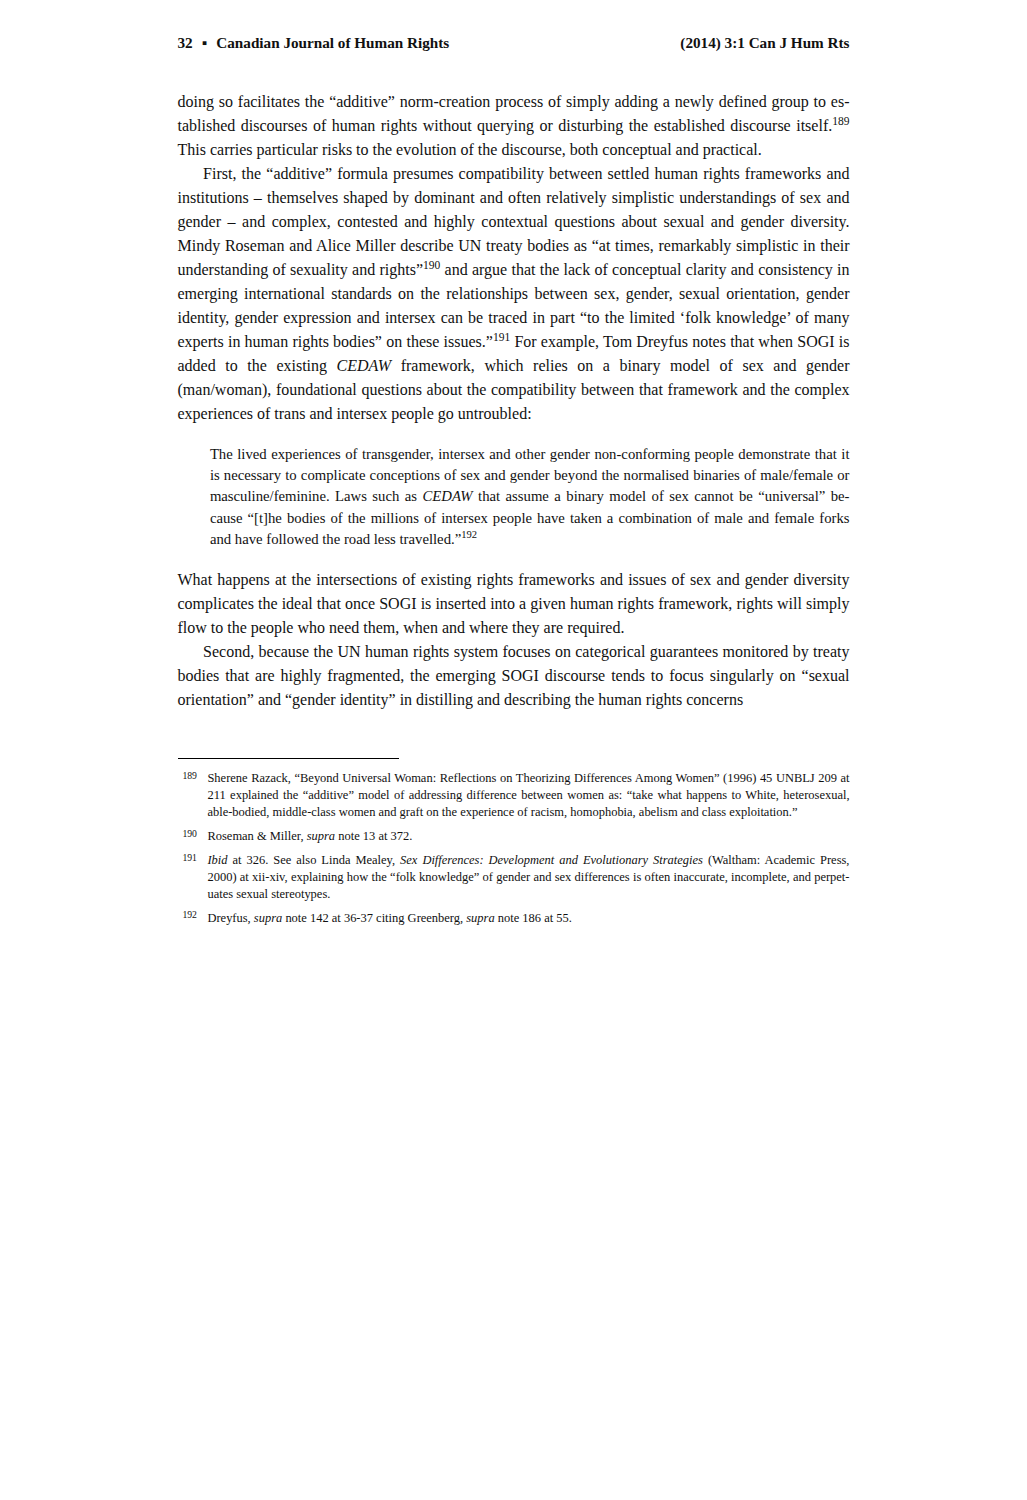32▪Canadian Journal of Human Rights
(2014) 3:1 Can J Hum Rts
doing so facilitates the “additive” norm-creation process of simply adding a newly defined group to established discourses of human rights without querying or disturbing the established discourse itself.189 This carries particular risks to the evolution of the discourse, both conceptual and practical.
First, the “additive” formula presumes compatibility between settled human rights frameworks and institutions – themselves shaped by dominant and often relatively simplistic understandings of sex and gender – and complex, contested and highly contextual questions about sexual and gender diversity. Mindy Roseman and Alice Miller describe UN treaty bodies as “at times, remarkably simplistic in their understanding of sexuality and rights”190 and argue that the lack of conceptual clarity and consistency in emerging international standards on the relationships between sex, gender, sexual orientation, gender identity, gender expression and intersex can be traced in part “to the limited ‘folk knowledge’ of many experts in human rights bodies” on these issues.”191 For example, Tom Dreyfus notes that when SOGI is added to the existing CEDAW framework, which relies on a binary model of sex and gender (man/woman), foundational questions about the compatibility between that framework and the complex experiences of trans and intersex people go untroubled:
The lived experiences of transgender, intersex and other gender non-conforming people demonstrate that it is necessary to complicate conceptions of sex and gender beyond the normalised binaries of male/female or masculine/feminine. Laws such as CEDAW that assume a binary model of sex cannot be “universal” because “[t]he bodies of the millions of intersex people have taken a combination of male and female forks and have followed the road less travelled.”192
What happens at the intersections of existing rights frameworks and issues of sex and gender diversity complicates the ideal that once SOGI is inserted into a given human rights framework, rights will simply flow to the people who need them, when and where they are required.
Second, because the UN human rights system focuses on categorical guarantees monitored by treaty bodies that are highly fragmented, the emerging SOGI discourse tends to focus singularly on “sexual orientation” and “gender identity” in distilling and describing the human rights concerns
Sherene Razack, “Beyond Universal Woman: Reflections on Theorizing Differences Among Women” (1996) 45 UNBLJ 209 at 211 explained the “additive” model of addressing difference between women as: “take what happens to White, heterosexual, able-bodied, middle-class women and graft on the experience of racism, homophobia, abelism and class exploitation.”
Roseman & Miller, supra note 13 at 372.
Ibid at 326. See also Linda Mealey, Sex Differences: Development and Evolutionary Strategies (Waltham: Academic Press, 2000) at xii-xiv, explaining how the “folk knowledge” of gender and sex differences is often inaccurate, incomplete, and perpetuates sexual stereotypes.
Dreyfus, supra note 142 at 36-37 citing Greenberg, supra note 186 at 55.